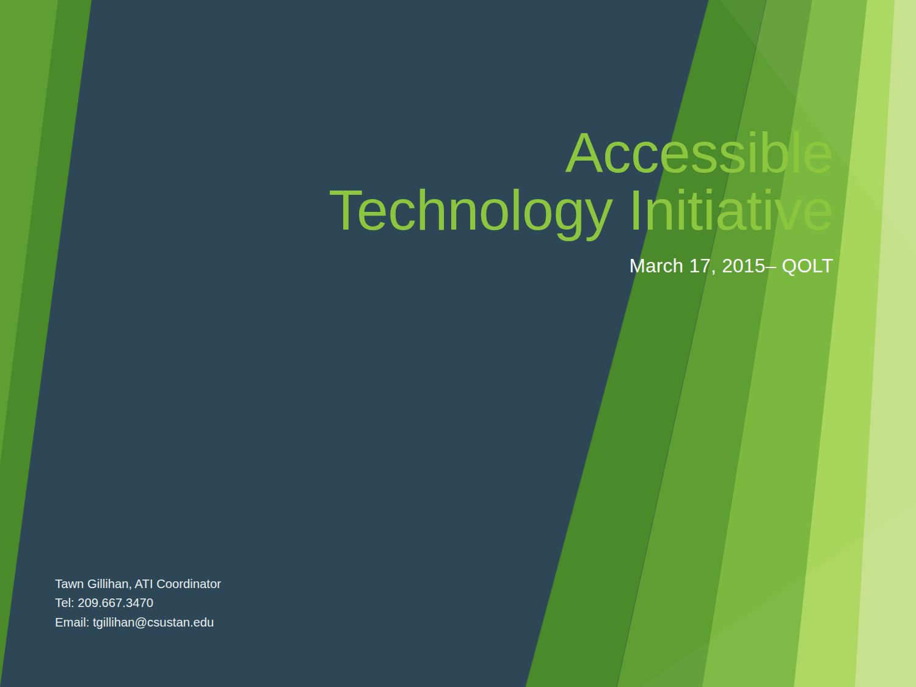Accessible Technology Initiative
March 17, 2015– QOLT
Tawn Gillihan, ATI Coordinator
Tel: 209.667.3470
Email: tgillihan@csustan.edu